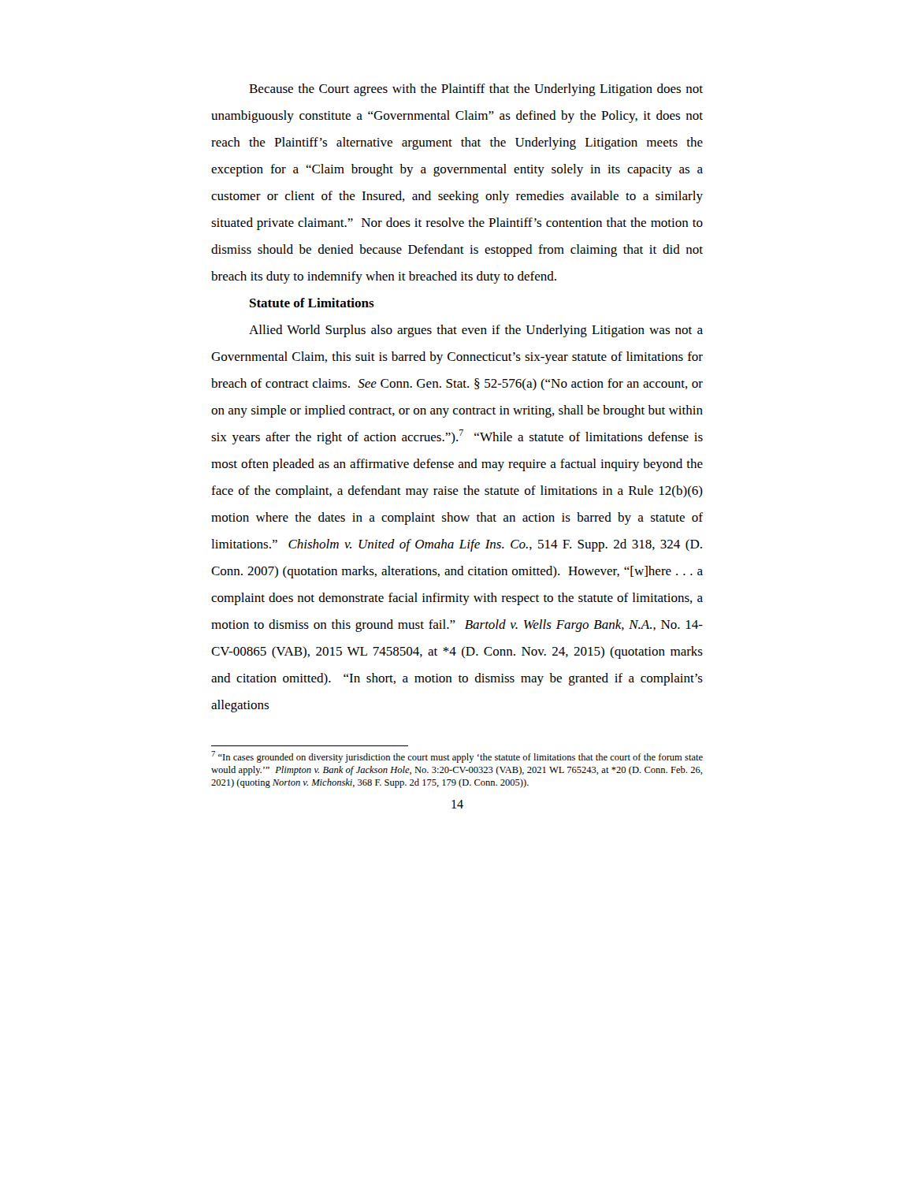Because the Court agrees with the Plaintiff that the Underlying Litigation does not unambiguously constitute a “Governmental Claim” as defined by the Policy, it does not reach the Plaintiff’s alternative argument that the Underlying Litigation meets the exception for a “Claim brought by a governmental entity solely in its capacity as a customer or client of the Insured, and seeking only remedies available to a similarly situated private claimant.” Nor does it resolve the Plaintiff’s contention that the motion to dismiss should be denied because Defendant is estopped from claiming that it did not breach its duty to indemnify when it breached its duty to defend.
Statute of Limitations
Allied World Surplus also argues that even if the Underlying Litigation was not a Governmental Claim, this suit is barred by Connecticut’s six-year statute of limitations for breach of contract claims. See Conn. Gen. Stat. § 52-576(a) (“No action for an account, or on any simple or implied contract, or on any contract in writing, shall be brought but within six years after the right of action accrues.”).7 “While a statute of limitations defense is most often pleaded as an affirmative defense and may require a factual inquiry beyond the face of the complaint, a defendant may raise the statute of limitations in a Rule 12(b)(6) motion where the dates in a complaint show that an action is barred by a statute of limitations.” Chisholm v. United of Omaha Life Ins. Co., 514 F. Supp. 2d 318, 324 (D. Conn. 2007) (quotation marks, alterations, and citation omitted). However, “[w]here . . . a complaint does not demonstrate facial infirmity with respect to the statute of limitations, a motion to dismiss on this ground must fail.” Bartold v. Wells Fargo Bank, N.A., No. 14-CV-00865 (VAB), 2015 WL 7458504, at *4 (D. Conn. Nov. 24, 2015) (quotation marks and citation omitted). “In short, a motion to dismiss may be granted if a complaint’s allegations
7 “In cases grounded on diversity jurisdiction the court must apply ‘the statute of limitations that the court of the forum state would apply.’” Plimpton v. Bank of Jackson Hole, No. 3:20-CV-00323 (VAB), 2021 WL 765243, at *20 (D. Conn. Feb. 26, 2021) (quoting Norton v. Michonski, 368 F. Supp. 2d 175, 179 (D. Conn. 2005)).
14